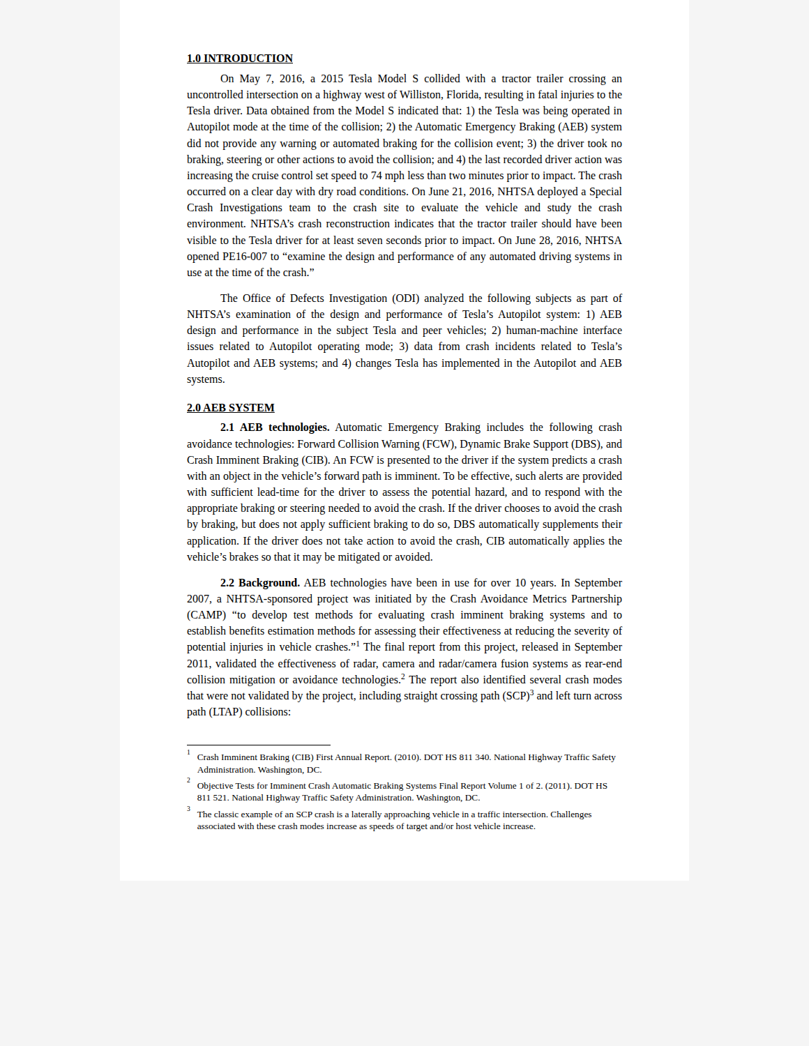1.0 INTRODUCTION
On May 7, 2016, a 2015 Tesla Model S collided with a tractor trailer crossing an uncontrolled intersection on a highway west of Williston, Florida, resulting in fatal injuries to the Tesla driver. Data obtained from the Model S indicated that: 1) the Tesla was being operated in Autopilot mode at the time of the collision; 2) the Automatic Emergency Braking (AEB) system did not provide any warning or automated braking for the collision event; 3) the driver took no braking, steering or other actions to avoid the collision; and 4) the last recorded driver action was increasing the cruise control set speed to 74 mph less than two minutes prior to impact. The crash occurred on a clear day with dry road conditions. On June 21, 2016, NHTSA deployed a Special Crash Investigations team to the crash site to evaluate the vehicle and study the crash environment. NHTSA’s crash reconstruction indicates that the tractor trailer should have been visible to the Tesla driver for at least seven seconds prior to impact. On June 28, 2016, NHTSA opened PE16-007 to “examine the design and performance of any automated driving systems in use at the time of the crash.”
The Office of Defects Investigation (ODI) analyzed the following subjects as part of NHTSA’s examination of the design and performance of Tesla’s Autopilot system: 1) AEB design and performance in the subject Tesla and peer vehicles; 2) human-machine interface issues related to Autopilot operating mode; 3) data from crash incidents related to Tesla’s Autopilot and AEB systems; and 4) changes Tesla has implemented in the Autopilot and AEB systems.
2.0 AEB SYSTEM
2.1 AEB technologies. Automatic Emergency Braking includes the following crash avoidance technologies: Forward Collision Warning (FCW), Dynamic Brake Support (DBS), and Crash Imminent Braking (CIB). An FCW is presented to the driver if the system predicts a crash with an object in the vehicle’s forward path is imminent. To be effective, such alerts are provided with sufficient lead-time for the driver to assess the potential hazard, and to respond with the appropriate braking or steering needed to avoid the crash. If the driver chooses to avoid the crash by braking, but does not apply sufficient braking to do so, DBS automatically supplements their application. If the driver does not take action to avoid the crash, CIB automatically applies the vehicle’s brakes so that it may be mitigated or avoided.
2.2 Background. AEB technologies have been in use for over 10 years. In September 2007, a NHTSA-sponsored project was initiated by the Crash Avoidance Metrics Partnership (CAMP) “to develop test methods for evaluating crash imminent braking systems and to establish benefits estimation methods for assessing their effectiveness at reducing the severity of potential injuries in vehicle crashes.”1 The final report from this project, released in September 2011, validated the effectiveness of radar, camera and radar/camera fusion systems as rear-end collision mitigation or avoidance technologies.2 The report also identified several crash modes that were not validated by the project, including straight crossing path (SCP)3 and left turn across path (LTAP) collisions:
1 Crash Imminent Braking (CIB) First Annual Report. (2010). DOT HS 811 340. National Highway Traffic Safety Administration. Washington, DC.
2 Objective Tests for Imminent Crash Automatic Braking Systems Final Report Volume 1 of 2. (2011). DOT HS 811 521. National Highway Traffic Safety Administration. Washington, DC.
3 The classic example of an SCP crash is a laterally approaching vehicle in a traffic intersection. Challenges associated with these crash modes increase as speeds of target and/or host vehicle increase.